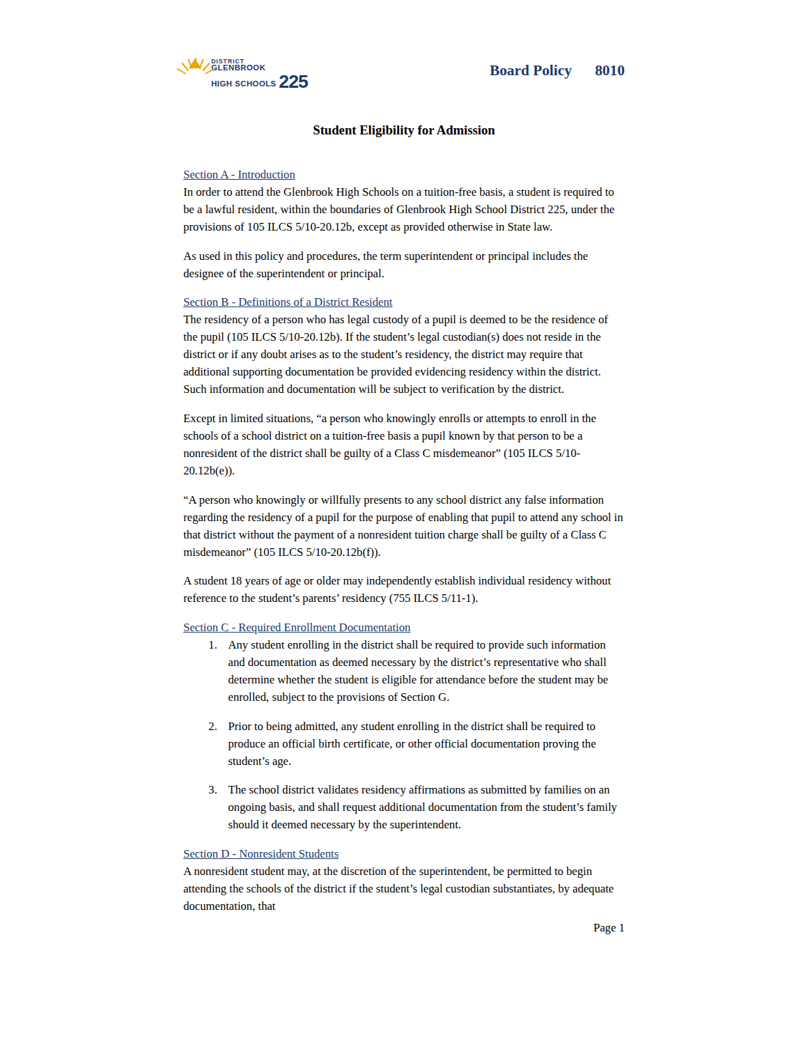District Glenbrook High Schools 225
Board Policy 8010
Student Eligibility for Admission
Section A - Introduction
In order to attend the Glenbrook High Schools on a tuition-free basis, a student is required to be a lawful resident, within the boundaries of Glenbrook High School District 225, under the provisions of 105 ILCS 5/10-20.12b, except as provided otherwise in State law.
As used in this policy and procedures, the term superintendent or principal includes the designee of the superintendent or principal.
Section B - Definitions of a District Resident
The residency of a person who has legal custody of a pupil is deemed to be the residence of the pupil (105 ILCS 5/10-20.12b). If the student’s legal custodian(s) does not reside in the district or if any doubt arises as to the student’s residency, the district may require that additional supporting documentation be provided evidencing residency within the district. Such information and documentation will be subject to verification by the district.
Except in limited situations, “a person who knowingly enrolls or attempts to enroll in the schools of a school district on a tuition-free basis a pupil known by that person to be a nonresident of the district shall be guilty of a Class C misdemeanor” (105 ILCS 5/10-20.12b(e)).
“A person who knowingly or willfully presents to any school district any false information regarding the residency of a pupil for the purpose of enabling that pupil to attend any school in that district without the payment of a nonresident tuition charge shall be guilty of a Class C misdemeanor” (105 ILCS 5/10-20.12b(f)).
A student 18 years of age or older may independently establish individual residency without reference to the student’s parents’ residency (755 ILCS 5/11-1).
Section C - Required Enrollment Documentation
Any student enrolling in the district shall be required to provide such information and documentation as deemed necessary by the district’s representative who shall determine whether the student is eligible for attendance before the student may be enrolled, subject to the provisions of Section G.
Prior to being admitted, any student enrolling in the district shall be required to produce an official birth certificate, or other official documentation proving the student’s age.
The school district validates residency affirmations as submitted by families on an ongoing basis, and shall request additional documentation from the student’s family should it deemed necessary by the superintendent.
Section D - Nonresident Students
A nonresident student may, at the discretion of the superintendent, be permitted to begin attending the schools of the district if the student’s legal custodian substantiates, by adequate documentation, that
Page 1